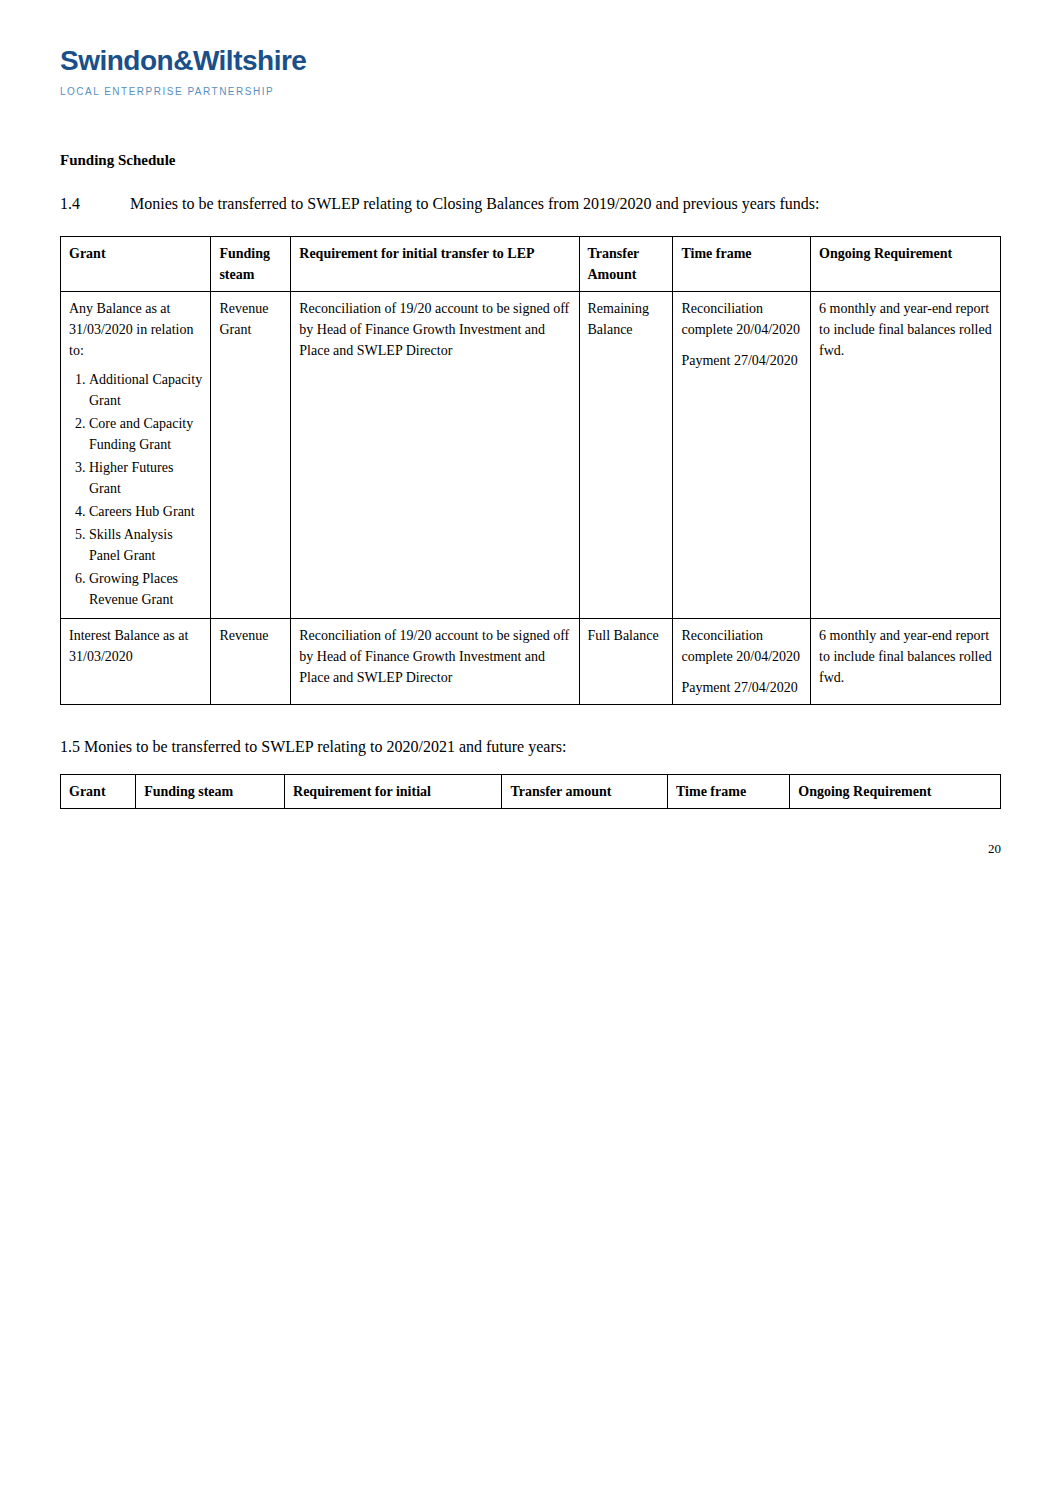Swindon&Wiltshire
LOCAL ENTERPRISE PARTNERSHIP
Funding Schedule
1.4
Monies to be transferred to SWLEP relating to Closing Balances from 2019/2020 and previous years funds:
| Grant | Funding steam | Requirement for initial transfer to LEP | Transfer Amount | Time frame | Ongoing Requirement |
| --- | --- | --- | --- | --- | --- |
| Any Balance as at 31/03/2020 in relation to: Additional Capacity Grant Core and Capacity Funding Grant Higher Futures Grant Careers Hub Grant Skills Analysis Panel Grant Growing Places Revenue Grant | Revenue Grant | Reconciliation of 19/20 account to be signed off by Head of Finance Growth Investment and Place and SWLEP Director | Remaining Balance | Reconciliation complete 20/04/2020 Payment 27/04/2020 | 6 monthly and year-end report to include final balances rolled fwd. |
| Interest Balance as at 31/03/2020 | Revenue | Reconciliation of 19/20 account to be signed off by Head of Finance Growth Investment and Place and SWLEP Director | Full Balance | Reconciliation complete 20/04/2020 Payment 27/04/2020 | 6 monthly and year-end report to include final balances rolled fwd. |
1.5 Monies to be transferred to SWLEP relating to 2020/2021 and future years:
| Grant | Funding steam | Requirement for initial | Transfer amount | Time frame | Ongoing Requirement |
| --- | --- | --- | --- | --- | --- |
20